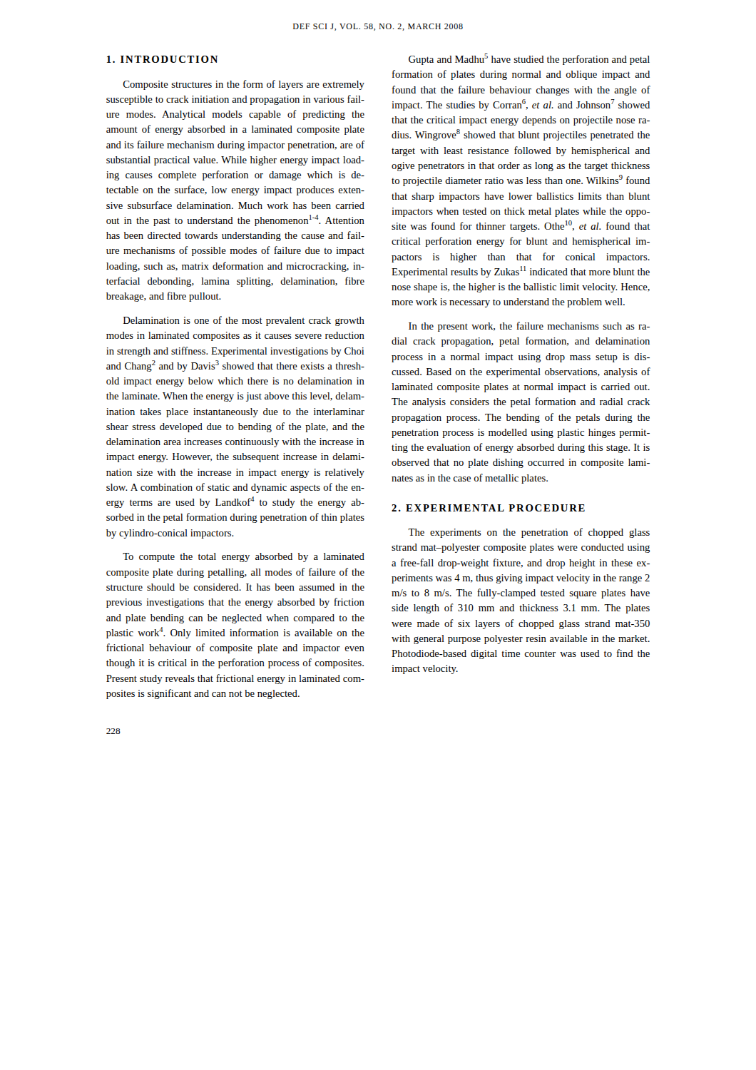DEF SCI J, VOL. 58, NO. 2, MARCH 2008
1. INTRODUCTION
Composite structures in the form of layers are extremely susceptible to crack initiation and propagation in various failure modes. Analytical models capable of predicting the amount of energy absorbed in a laminated composite plate and its failure mechanism during impactor penetration, are of substantial practical value. While higher energy impact loading causes complete perforation or damage which is detectable on the surface, low energy impact produces extensive subsurface delamination. Much work has been carried out in the past to understand the phenomenon1-4. Attention has been directed towards understanding the cause and failure mechanisms of possible modes of failure due to impact loading, such as, matrix deformation and microcracking, interfacial debonding, lamina splitting, delamination, fibre breakage, and fibre pullout.
Delamination is one of the most prevalent crack growth modes in laminated composites as it causes severe reduction in strength and stiffness. Experimental investigations by Choi and Chang2 and by Davis3 showed that there exists a threshold impact energy below which there is no delamination in the laminate. When the energy is just above this level, delamination takes place instantaneously due to the interlaminar shear stress developed due to bending of the plate, and the delamination area increases continuously with the increase in impact energy. However, the subsequent increase in delamination size with the increase in impact energy is relatively slow. A combination of static and dynamic aspects of the energy terms are used by Landkof4 to study the energy absorbed in the petal formation during penetration of thin plates by cylindro-conical impactors.
To compute the total energy absorbed by a laminated composite plate during petalling, all modes of failure of the structure should be considered. It has been assumed in the previous investigations that the energy absorbed by friction and plate bending can be neglected when compared to the plastic work4. Only limited information is available on the frictional behaviour of composite plate and impactor even though it is critical in the perforation process of composites. Present study reveals that frictional energy in laminated composites is significant and can not be neglected.
Gupta and Madhu5 have studied the perforation and petal formation of plates during normal and oblique impact and found that the failure behaviour changes with the angle of impact. The studies by Corran6, et al. and Johnson7 showed that the critical impact energy depends on projectile nose radius. Wingrove8 showed that blunt projectiles penetrated the target with least resistance followed by hemispherical and ogive penetrators in that order as long as the target thickness to projectile diameter ratio was less than one. Wilkins9 found that sharp impactors have lower ballistics limits than blunt impactors when tested on thick metal plates while the opposite was found for thinner targets. Othe10, et al. found that critical perforation energy for blunt and hemispherical impactors is higher than that for conical impactors. Experimental results by Zukas11 indicated that more blunt the nose shape is, the higher is the ballistic limit velocity. Hence, more work is necessary to understand the problem well.
In the present work, the failure mechanisms such as radial crack propagation, petal formation, and delamination process in a normal impact using drop mass setup is discussed. Based on the experimental observations, analysis of laminated composite plates at normal impact is carried out. The analysis considers the petal formation and radial crack propagation process. The bending of the petals during the penetration process is modelled using plastic hinges permitting the evaluation of energy absorbed during this stage. It is observed that no plate dishing occurred in composite laminates as in the case of metallic plates.
2. EXPERIMENTAL PROCEDURE
The experiments on the penetration of chopped glass strand mat–polyester composite plates were conducted using a free-fall drop-weight fixture, and drop height in these experiments was 4 m, thus giving impact velocity in the range 2 m/s to 8 m/s. The fully-clamped tested square plates have side length of 310 mm and thickness 3.1 mm. The plates were made of six layers of chopped glass strand mat-350 with general purpose polyester resin available in the market. Photodiode-based digital time counter was used to find the impact velocity.
228